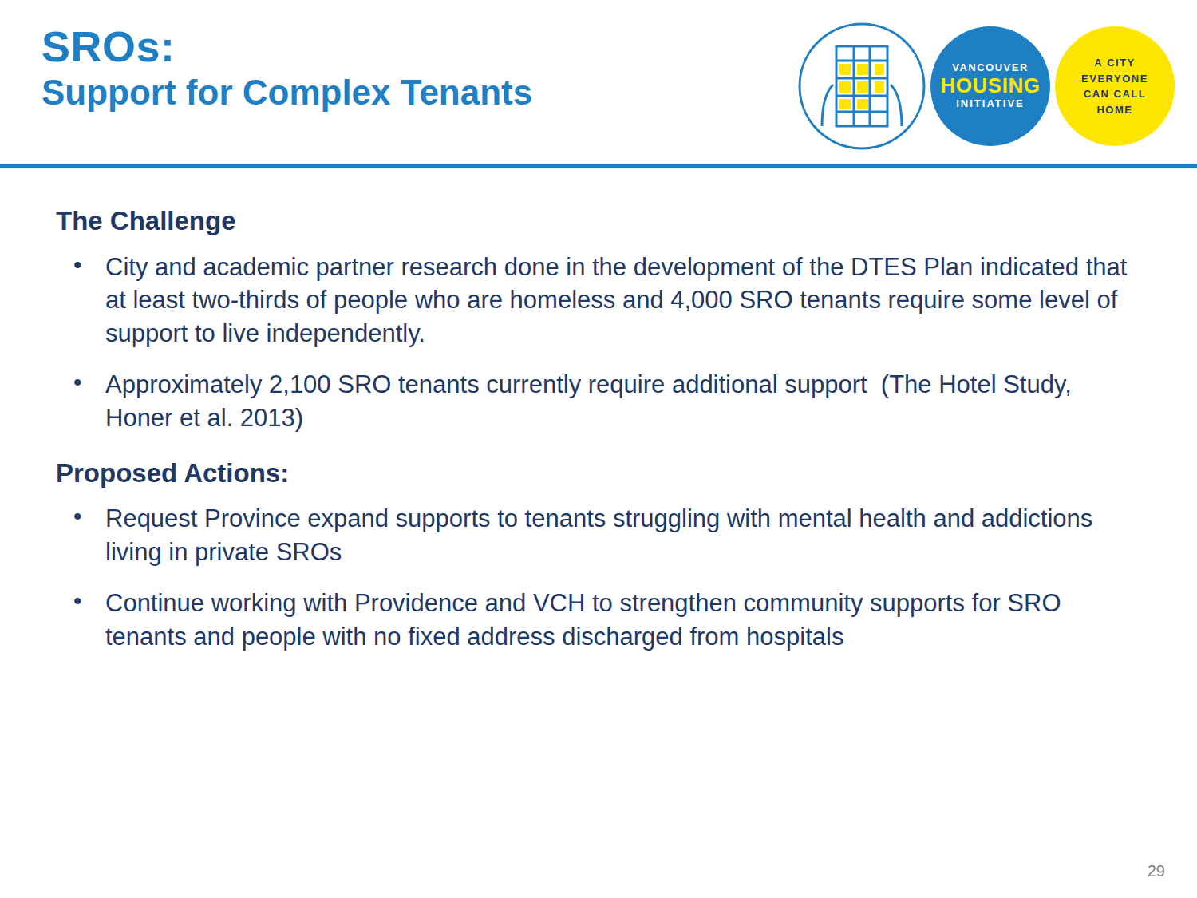SROs:
Support for Complex Tenants
VANCOUVER
HOUSING
INITIATIVE
A CITY
EVERYONE
CAN CALL
HOME
The Challenge
City and academic partner research done in the development of the DTES Plan indicated that at least two-thirds of people who are homeless and 4,000 SRO tenants require some level of support to live independently.
Approximately 2,100 SRO tenants currently require additional support (The Hotel Study, Honer et al. 2013)
Proposed Actions:
Request Province expand supports to tenants struggling with mental health and addictions living in private SROs
Continue working with Providence and VCH to strengthen community supports for SRO tenants and people with no fixed address discharged from hospitals
29